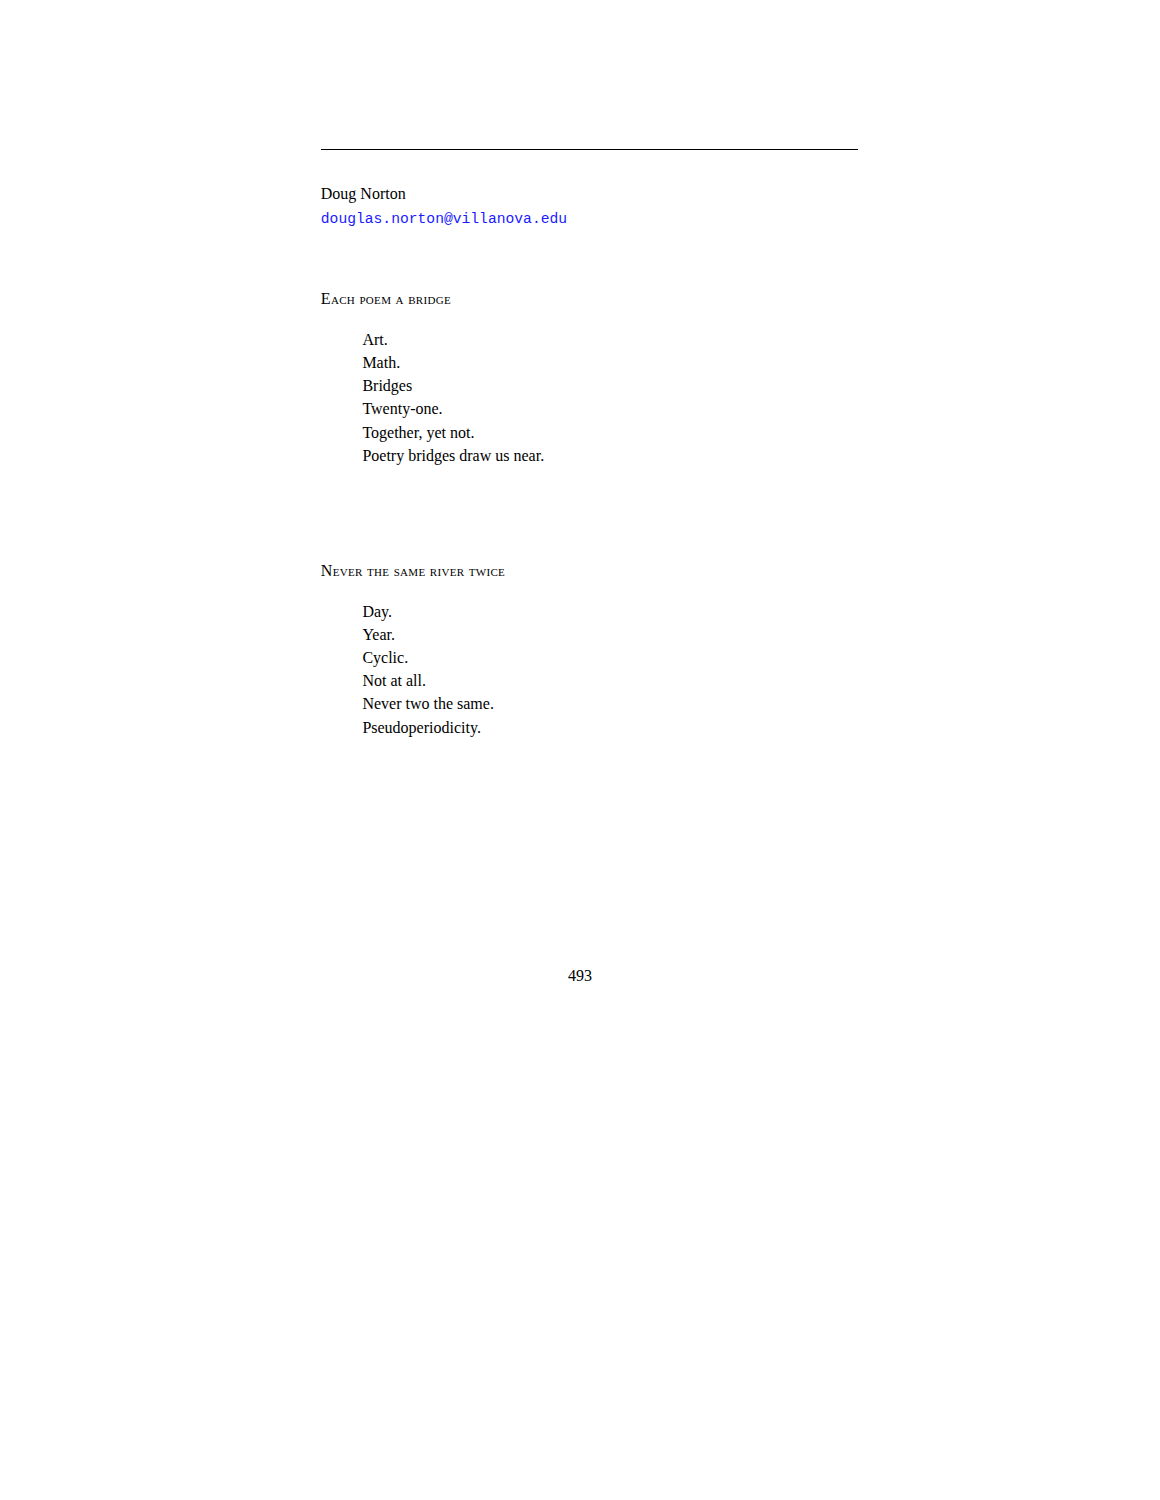Doug Norton
douglas.norton@villanova.edu
Each poem a bridge
Art.
Math.
Bridges
Twenty-one.
Together, yet not.
Poetry bridges draw us near.
Never the same river twice
Day.
Year.
Cyclic.
Not at all.
Never two the same.
Pseudoperiodicity.
493